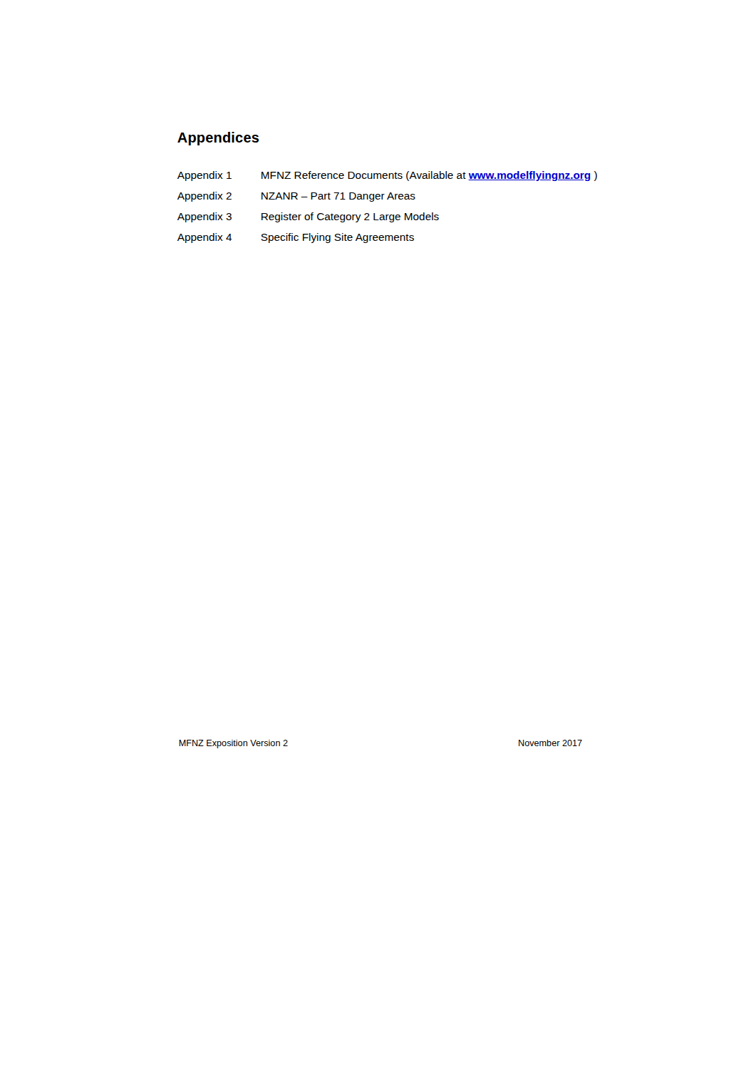Appendices
| Appendix 1 | MFNZ Reference Documents (Available at www.modelflyingnz.org ) |
| Appendix 2 | NZANR – Part 71 Danger Areas |
| Appendix 3 | Register of Category 2 Large Models |
| Appendix 4 | Specific Flying Site Agreements |
MFNZ Exposition Version 2
November 2017